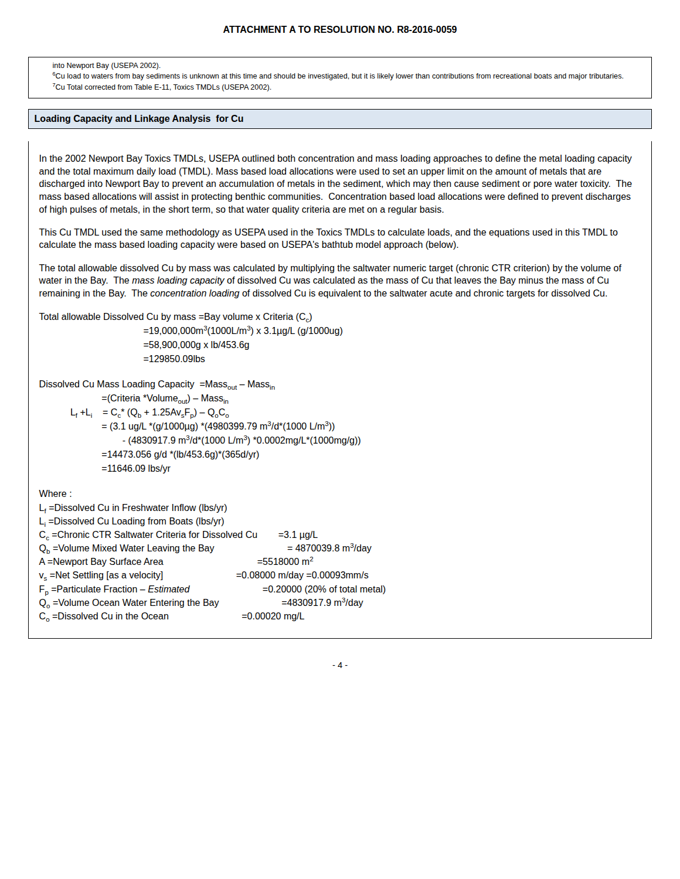ATTACHMENT A TO RESOLUTION NO. R8-2016-0059
into Newport Bay (USEPA 2002).
6Cu load to waters from bay sediments is unknown at this time and should be investigated, but it is likely lower than contributions from recreational boats and major tributaries.
7Cu Total corrected from Table E-11, Toxics TMDLs (USEPA 2002).
Loading Capacity and Linkage Analysis for Cu
In the 2002 Newport Bay Toxics TMDLs, USEPA outlined both concentration and mass loading approaches to define the metal loading capacity and the total maximum daily load (TMDL). Mass based load allocations were used to set an upper limit on the amount of metals that are discharged into Newport Bay to prevent an accumulation of metals in the sediment, which may then cause sediment or pore water toxicity. The mass based allocations will assist in protecting benthic communities. Concentration based load allocations were defined to prevent discharges of high pulses of metals, in the short term, so that water quality criteria are met on a regular basis.
This Cu TMDL used the same methodology as USEPA used in the Toxics TMDLs to calculate loads, and the equations used in this TMDL to calculate the mass based loading capacity were based on USEPA's bathtub model approach (below).
The total allowable dissolved Cu by mass was calculated by multiplying the saltwater numeric target (chronic CTR criterion) by the volume of water in the Bay. The mass loading capacity of dissolved Cu was calculated as the mass of Cu that leaves the Bay minus the mass of Cu remaining in the Bay. The concentration loading of dissolved Cu is equivalent to the saltwater acute and chronic targets for dissolved Cu.
Total allowable Dissolved Cu by mass =Bay volume x Criteria (Cc)
=19,000,000m3(1000L/m3) x 3.1µg/L (g/1000ug)
=58,900,000g x lb/453.6g
=129850.09lbs
Dissolved Cu Mass Loading Capacity =Massout – Massin
=(Criteria *Volumeout) – Massin
Lf +Li = Cc* (Qb + 1.25AvsFp) – QoCo
= (3.1 ug/L *(g/1000µg) *(4980399.79 m3/d*(1000 L/m3))
- (4830917.9 m3/d*(1000 L/m3) *0.0002mg/L*(1000mg/g))
=14473.056 g/d *(lb/453.6g)*(365d/yr)
=11646.09 lbs/yr
Where :
Lf =Dissolved Cu in Freshwater Inflow (lbs/yr)
Li =Dissolved Cu Loading from Boats (lbs/yr)
Cc =Chronic CTR Saltwater Criteria for Dissolved Cu =3.1 µg/L
Qb =Volume Mixed Water Leaving the Bay = 4870039.8 m3/day
A =Newport Bay Surface Area =5518000 m2
vs =Net Settling [as a velocity] =0.08000 m/day =0.00093mm/s
Fp =Particulate Fraction – Estimated =0.20000 (20% of total metal)
Qo =Volume Ocean Water Entering the Bay =4830917.9 m3/day
Co =Dissolved Cu in the Ocean =0.00020 mg/L
- 4 -